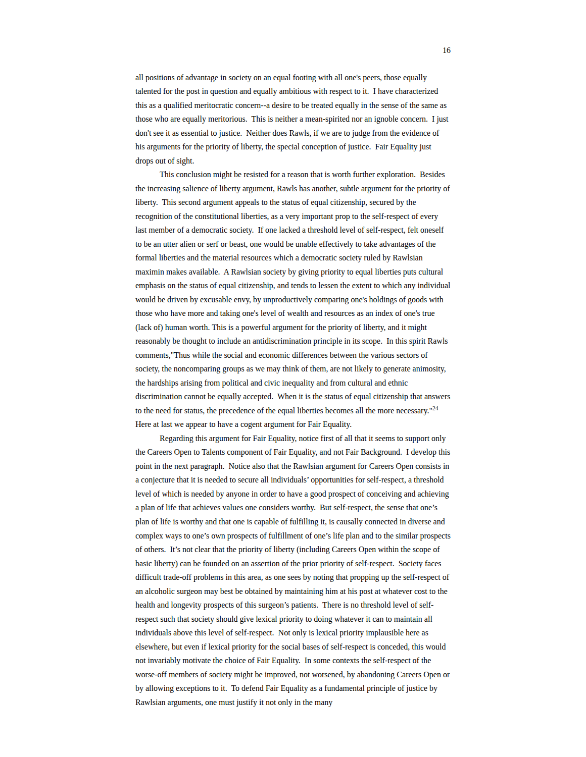16
all positions of advantage in society on an equal footing with all one's peers, those equally talented for the post in question and equally ambitious with respect to it. I have characterized this as a qualified meritocratic concern--a desire to be treated equally in the sense of the same as those who are equally meritorious. This is neither a mean-spirited nor an ignoble concern. I just don't see it as essential to justice. Neither does Rawls, if we are to judge from the evidence of his arguments for the priority of liberty, the special conception of justice. Fair Equality just drops out of sight.
This conclusion might be resisted for a reason that is worth further exploration. Besides the increasing salience of liberty argument, Rawls has another, subtle argument for the priority of liberty. This second argument appeals to the status of equal citizenship, secured by the recognition of the constitutional liberties, as a very important prop to the self-respect of every last member of a democratic society. If one lacked a threshold level of self-respect, felt oneself to be an utter alien or serf or beast, one would be unable effectively to take advantages of the formal liberties and the material resources which a democratic society ruled by Rawlsian maximin makes available. A Rawlsian society by giving priority to equal liberties puts cultural emphasis on the status of equal citizenship, and tends to lessen the extent to which any individual would be driven by excusable envy, by unproductively comparing one's holdings of goods with those who have more and taking one's level of wealth and resources as an index of one's true (lack of) human worth. This is a powerful argument for the priority of liberty, and it might reasonably be thought to include an antidiscrimination principle in its scope. In this spirit Rawls comments,"Thus while the social and economic differences between the various sectors of society, the noncomparing groups as we may think of them, are not likely to generate animosity, the hardships arising from political and civic inequality and from cultural and ethnic discrimination cannot be equally accepted. When it is the status of equal citizenship that answers to the need for status, the precedence of the equal liberties becomes all the more necessary."24 Here at last we appear to have a cogent argument for Fair Equality.
Regarding this argument for Fair Equality, notice first of all that it seems to support only the Careers Open to Talents component of Fair Equality, and not Fair Background. I develop this point in the next paragraph. Notice also that the Rawlsian argument for Careers Open consists in a conjecture that it is needed to secure all individuals’ opportunities for self-respect, a threshold level of which is needed by anyone in order to have a good prospect of conceiving and achieving a plan of life that achieves values one considers worthy. But self-respect, the sense that one’s plan of life is worthy and that one is capable of fulfilling it, is causally connected in diverse and complex ways to one’s own prospects of fulfillment of one’s life plan and to the similar prospects of others. It’s not clear that the priority of liberty (including Careers Open within the scope of basic liberty) can be founded on an assertion of the prior priority of self-respect. Society faces difficult trade-off problems in this area, as one sees by noting that propping up the self-respect of an alcoholic surgeon may best be obtained by maintaining him at his post at whatever cost to the health and longevity prospects of this surgeon’s patients. There is no threshold level of self-respect such that society should give lexical priority to doing whatever it can to maintain all individuals above this level of self-respect. Not only is lexical priority implausible here as elsewhere, but even if lexical priority for the social bases of self-respect is conceded, this would not invariably motivate the choice of Fair Equality. In some contexts the self-respect of the worse-off members of society might be improved, not worsened, by abandoning Careers Open or by allowing exceptions to it. To defend Fair Equality as a fundamental principle of justice by Rawlsian arguments, one must justify it not only in the many